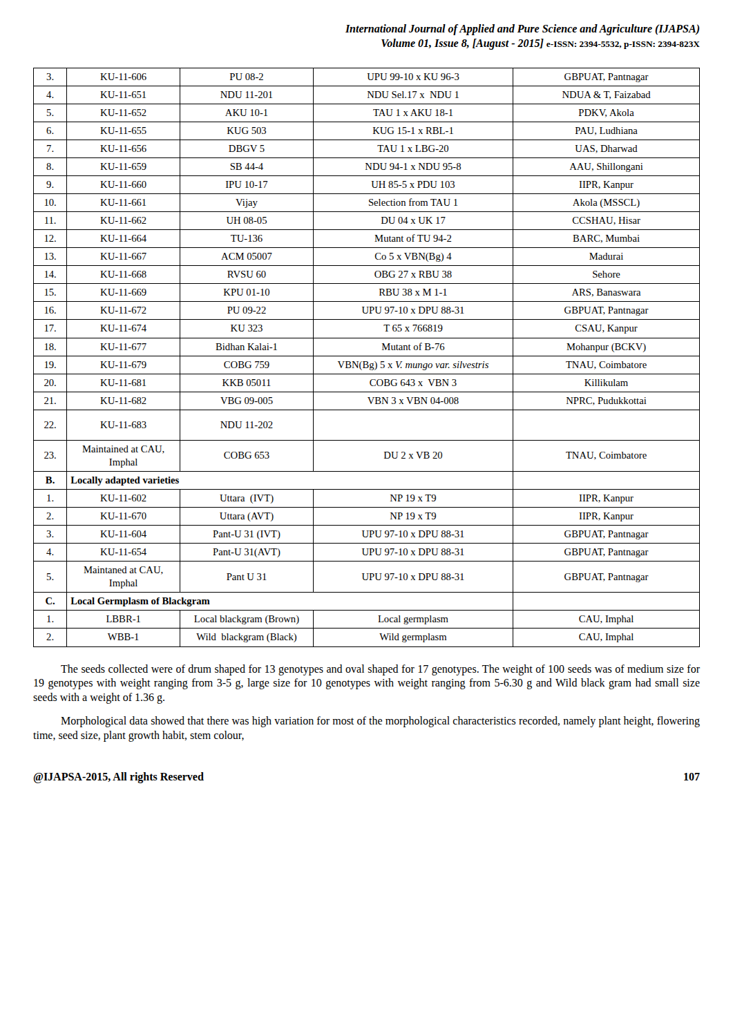International Journal of Applied and Pure Science and Agriculture (IJAPSA)
Volume 01, Issue 8, [August - 2015] e-ISSN: 2394-5532, p-ISSN: 2394-823X
| 3. | KU-11-606 | PU 08-2 | UPU 99-10 x KU 96-3 | GBPUAT, Pantnagar |
| 4. | KU-11-651 | NDU 11-201 | NDU Sel.17 x NDU 1 | NDUA & T, Faizabad |
| 5. | KU-11-652 | AKU 10-1 | TAU 1 x AKU 18-1 | PDKV, Akola |
| 6. | KU-11-655 | KUG 503 | KUG 15-1 x RBL-1 | PAU, Ludhiana |
| 7. | KU-11-656 | DBGV 5 | TAU 1 x LBG-20 | UAS, Dharwad |
| 8. | KU-11-659 | SB 44-4 | NDU 94-1 x NDU 95-8 | AAU, Shillongani |
| 9. | KU-11-660 | IPU 10-17 | UH 85-5 x PDU 103 | IIPR, Kanpur |
| 10. | KU-11-661 | Vijay | Selection from TAU 1 | Akola (MSSCL) |
| 11. | KU-11-662 | UH 08-05 | DU 04 x UK 17 | CCSHAU, Hisar |
| 12. | KU-11-664 | TU-136 | Mutant of TU 94-2 | BARC, Mumbai |
| 13. | KU-11-667 | ACM 05007 | Co 5 x VBN(Bg) 4 | Madurai |
| 14. | KU-11-668 | RVSU 60 | OBG 27 x RBU 38 | Sehore |
| 15. | KU-11-669 | KPU 01-10 | RBU 38 x M 1-1 | ARS, Banaswara |
| 16. | KU-11-672 | PU 09-22 | UPU 97-10 x DPU 88-31 | GBPUAT, Pantnagar |
| 17. | KU-11-674 | KU 323 | T 65 x 766819 | CSAU, Kanpur |
| 18. | KU-11-677 | Bidhan Kalai-1 | Mutant of B-76 | Mohanpur (BCKV) |
| 19. | KU-11-679 | COBG 759 | VBN(Bg) 5 x V. mungo var. silvestris | TNAU, Coimbatore |
| 20. | KU-11-681 | KKB 05011 | COBG 643 x VBN 3 | Killikulam |
| 21. | KU-11-682 | VBG 09-005 | VBN 3 x VBN 04-008 | NPRC, Pudukkottai |
| 22. | KU-11-683 | NDU 11-202 | | |
| 23. | Maintained at CAU, Imphal | COBG 653 | DU 2 x VB 20 | TNAU, Coimbatore |
| B. | Locally adapted varieties | |
| 1. | KU-11-602 | Uttara (IVT) | NP 19 x T9 | IIPR, Kanpur |
| 2. | KU-11-670 | Uttara (AVT) | NP 19 x T9 | IIPR, Kanpur |
| 3. | KU-11-604 | Pant-U 31 (IVT) | UPU 97-10 x DPU 88-31 | GBPUAT, Pantnagar |
| 4. | KU-11-654 | Pant-U 31(AVT) | UPU 97-10 x DPU 88-31 | GBPUAT, Pantnagar |
| 5. | Maintaned at CAU, Imphal | Pant U 31 | UPU 97-10 x DPU 88-31 | GBPUAT, Pantnagar |
| C. | Local Germplasm of Blackgram | |
| 1. | LBBR-1 | Local blackgram (Brown) | Local germplasm | CAU, Imphal |
| 2. | WBB-1 | Wild blackgram (Black) | Wild germplasm | CAU, Imphal |
The seeds collected were of drum shaped for 13 genotypes and oval shaped for 17 genotypes. The weight of 100 seeds was of medium size for 19 genotypes with weight ranging from 3-5 g, large size for 10 genotypes with weight ranging from 5-6.30 g and Wild black gram had small size seeds with a weight of 1.36 g.
Morphological data showed that there was high variation for most of the morphological characteristics recorded, namely plant height, flowering time, seed size, plant growth habit, stem colour,
@IJAPSA-2015, All rights Reserved 107